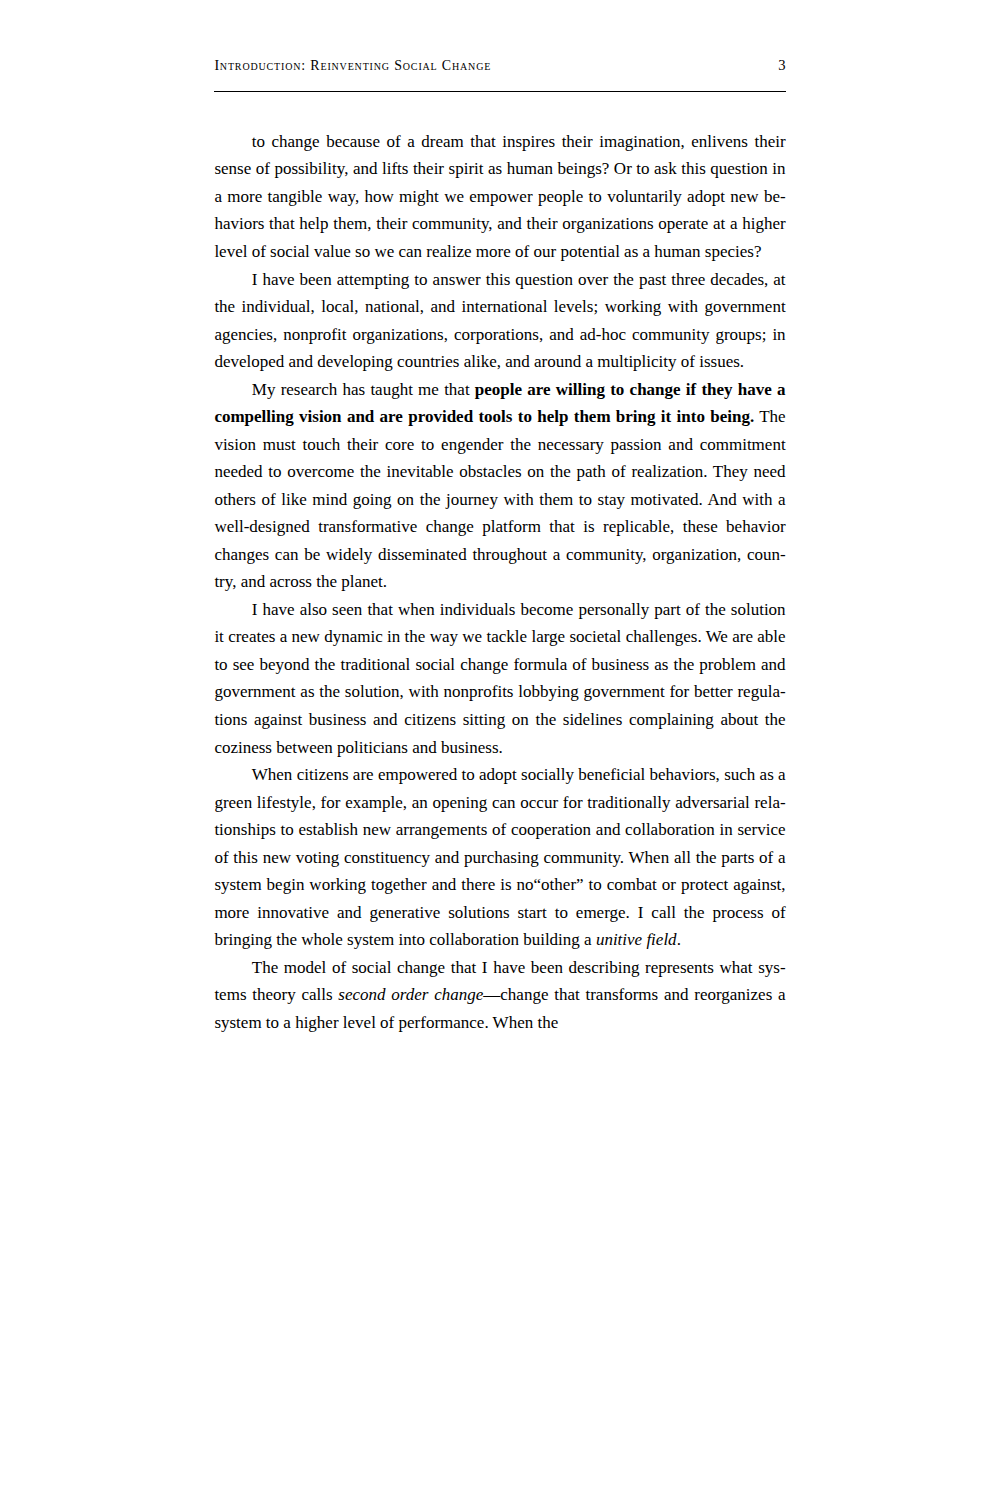Introduction: Reinventing Social Change 3
to change because of a dream that inspires their imagination, enlivens their sense of possibility, and lifts their spirit as human beings? Or to ask this question in a more tangible way, how might we empower people to voluntarily adopt new behaviors that help them, their community, and their organizations operate at a higher level of social value so we can realize more of our potential as a human species?
I have been attempting to answer this question over the past three decades, at the individual, local, national, and international levels; working with government agencies, nonprofit organizations, corporations, and ad-hoc community groups; in developed and developing countries alike, and around a multiplicity of issues.
My research has taught me that people are willing to change if they have a compelling vision and are provided tools to help them bring it into being. The vision must touch their core to engender the necessary passion and commitment needed to overcome the inevitable obstacles on the path of realization. They need others of like mind going on the journey with them to stay motivated. And with a well-designed transformative change platform that is replicable, these behavior changes can be widely disseminated throughout a community, organization, country, and across the planet.
I have also seen that when individuals become personally part of the solution it creates a new dynamic in the way we tackle large societal challenges. We are able to see beyond the traditional social change formula of business as the problem and government as the solution, with nonprofits lobbying government for better regulations against business and citizens sitting on the sidelines complaining about the coziness between politicians and business.
When citizens are empowered to adopt socially beneficial behaviors, such as a green lifestyle, for example, an opening can occur for traditionally adversarial relationships to establish new arrangements of cooperation and collaboration in service of this new voting constituency and purchasing community. When all the parts of a system begin working together and there is no“other” to combat or protect against, more innovative and generative solutions start to emerge. I call the process of bringing the whole system into collaboration building a unitive field.
The model of social change that I have been describing represents what systems theory calls second order change—change that transforms and reorganizes a system to a higher level of performance. When the